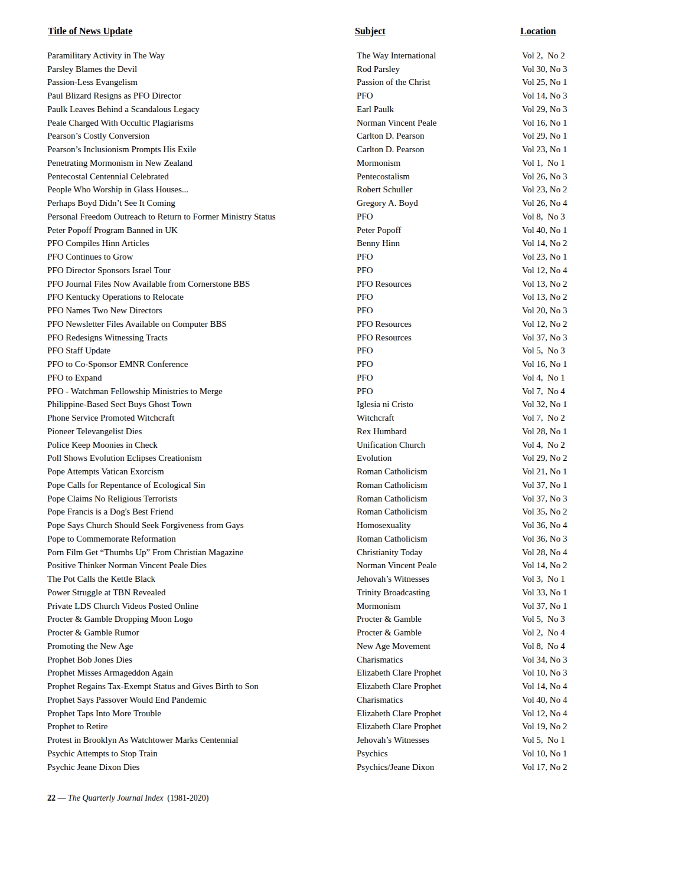| Title of News Update | Subject | Location |
| --- | --- | --- |
| Paramilitary Activity in The Way | The Way International | Vol 2, No 2 |
| Parsley Blames the Devil | Rod Parsley | Vol 30, No 3 |
| Passion-Less Evangelism | Passion of the Christ | Vol 25, No 1 |
| Paul Blizard Resigns as PFO Director | PFO | Vol 14, No 3 |
| Paulk Leaves Behind a Scandalous Legacy | Earl Paulk | Vol 29, No 3 |
| Peale Charged With Occultic Plagiarisms | Norman Vincent Peale | Vol 16, No 1 |
| Pearson’s Costly Conversion | Carlton D. Pearson | Vol 29, No 1 |
| Pearson’s Inclusionism Prompts His Exile | Carlton D. Pearson | Vol 23, No 1 |
| Penetrating Mormonism in New Zealand | Mormonism | Vol 1, No 1 |
| Pentecostal Centennial Celebrated | Pentecostalism | Vol 26, No 3 |
| People Who Worship in Glass Houses... | Robert Schuller | Vol 23, No 2 |
| Perhaps Boyd Didn’t See It Coming | Gregory A. Boyd | Vol 26, No 4 |
| Personal Freedom Outreach to Return to Former Ministry Status | PFO | Vol 8, No 3 |
| Peter Popoff Program Banned in UK | Peter Popoff | Vol 40, No 1 |
| PFO Compiles Hinn Articles | Benny Hinn | Vol 14, No 2 |
| PFO Continues to Grow | PFO | Vol 23, No 1 |
| PFO Director Sponsors Israel Tour | PFO | Vol 12, No 4 |
| PFO Journal Files Now Available from Cornerstone BBS | PFO Resources | Vol 13, No 2 |
| PFO Kentucky Operations to Relocate | PFO | Vol 13, No 2 |
| PFO Names Two New Directors | PFO | Vol 20, No 3 |
| PFO Newsletter Files Available on Computer BBS | PFO Resources | Vol 12, No 2 |
| PFO Redesigns Witnessing Tracts | PFO Resources | Vol 37, No 3 |
| PFO Staff Update | PFO | Vol 5, No 3 |
| PFO to Co-Sponsor EMNR Conference | PFO | Vol 16, No 1 |
| PFO to Expand | PFO | Vol 4, No 1 |
| PFO - Watchman Fellowship Ministries to Merge | PFO | Vol 7, No 4 |
| Philippine-Based Sect Buys Ghost Town | Iglesia ni Cristo | Vol 32, No 1 |
| Phone Service Promoted Witchcraft | Witchcraft | Vol 7, No 2 |
| Pioneer Televangelist Dies | Rex Humbard | Vol 28, No 1 |
| Police Keep Moonies in Check | Unification Church | Vol 4, No 2 |
| Poll Shows Evolution Eclipses Creationism | Evolution | Vol 29, No 2 |
| Pope Attempts Vatican Exorcism | Roman Catholicism | Vol 21, No 1 |
| Pope Calls for Repentance of Ecological Sin | Roman Catholicism | Vol 37, No 1 |
| Pope Claims No Religious Terrorists | Roman Catholicism | Vol 37, No 3 |
| Pope Francis is a Dog's Best Friend | Roman Catholicism | Vol 35, No 2 |
| Pope Says Church Should Seek Forgiveness from Gays | Homosexuality | Vol 36, No 4 |
| Pope to Commemorate Reformation | Roman Catholicism | Vol 36, No 3 |
| Porn Film Get “Thumbs Up” From Christian Magazine | Christianity Today | Vol 28, No 4 |
| Positive Thinker Norman Vincent Peale Dies | Norman Vincent Peale | Vol 14, No 2 |
| The Pot Calls the Kettle Black | Jehovah’s Witnesses | Vol 3, No 1 |
| Power Struggle at TBN Revealed | Trinity Broadcasting | Vol 33, No 1 |
| Private LDS Church Videos Posted Online | Mormonism | Vol 37, No 1 |
| Procter & Gamble Dropping Moon Logo | Procter & Gamble | Vol 5, No 3 |
| Procter & Gamble Rumor | Procter & Gamble | Vol 2, No 4 |
| Promoting the New Age | New Age Movement | Vol 8, No 4 |
| Prophet Bob Jones Dies | Charismatics | Vol 34, No 3 |
| Prophet Misses Armageddon Again | Elizabeth Clare Prophet | Vol 10, No 3 |
| Prophet Regains Tax-Exempt Status and Gives Birth to Son | Elizabeth Clare Prophet | Vol 14, No 4 |
| Prophet Says Passover Would End Pandemic | Charismatics | Vol 40, No 4 |
| Prophet Taps Into More Trouble | Elizabeth Clare Prophet | Vol 12, No 4 |
| Prophet to Retire | Elizabeth Clare Prophet | Vol 19, No 2 |
| Protest in Brooklyn As Watchtower Marks Centennial | Jehovah’s Witnesses | Vol 5, No 1 |
| Psychic Attempts to Stop Train | Psychics | Vol 10, No 1 |
| Psychic Jeane Dixon Dies | Psychics/Jeane Dixon | Vol 17, No 2 |
22 — The Quarterly Journal Index (1981-2020)